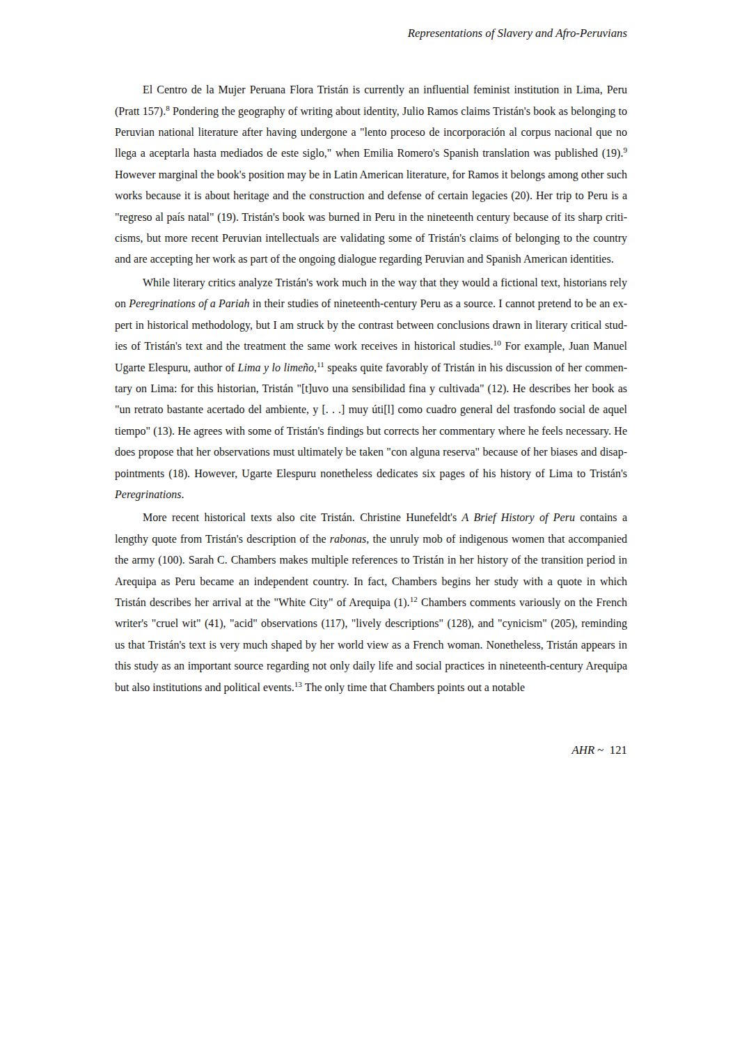Representations of Slavery and Afro-Peruvians
El Centro de la Mujer Peruana Flora Tristán is currently an influential feminist institution in Lima, Peru (Pratt 157).8 Pondering the geography of writing about identity, Julio Ramos claims Tristán's book as belonging to Peruvian national literature after having undergone a "lento proceso de incorporación al corpus nacional que no llega a aceptarla hasta mediados de este siglo," when Emilia Romero's Spanish translation was published (19).9 However marginal the book's position may be in Latin American literature, for Ramos it belongs among other such works because it is about heritage and the construction and defense of certain legacies (20). Her trip to Peru is a "regreso al país natal" (19). Tristán's book was burned in Peru in the nineteenth century because of its sharp criticisms, but more recent Peruvian intellectuals are validating some of Tristán's claims of belonging to the country and are accepting her work as part of the ongoing dialogue regarding Peruvian and Spanish American identities.
While literary critics analyze Tristán's work much in the way that they would a fictional text, historians rely on Peregrinations of a Pariah in their studies of nineteenth-century Peru as a source. I cannot pretend to be an expert in historical methodology, but I am struck by the contrast between conclusions drawn in literary critical studies of Tristán's text and the treatment the same work receives in historical studies.10 For example, Juan Manuel Ugarte Elespuru, author of Lima y lo limeño,11 speaks quite favorably of Tristán in his discussion of her commentary on Lima: for this historian, Tristán "[t]uvo una sensibilidad fina y cultivada" (12). He describes her book as "un retrato bastante acertado del ambiente, y [. . .] muy úti[l] como cuadro general del trasfondo social de aquel tiempo" (13). He agrees with some of Tristán's findings but corrects her commentary where he feels necessary. He does propose that her observations must ultimately be taken "con alguna reserva" because of her biases and disappointments (18). However, Ugarte Elespuru nonetheless dedicates six pages of his history of Lima to Tristán's Peregrinations.
More recent historical texts also cite Tristán. Christine Hunefeldt's A Brief History of Peru contains a lengthy quote from Tristán's description of the rabonas, the unruly mob of indigenous women that accompanied the army (100). Sarah C. Chambers makes multiple references to Tristán in her history of the transition period in Arequipa as Peru became an independent country. In fact, Chambers begins her study with a quote in which Tristán describes her arrival at the "White City" of Arequipa (1).12 Chambers comments variously on the French writer's "cruel wit" (41), "acid" observations (117), "lively descriptions" (128), and "cynicism" (205), reminding us that Tristán's text is very much shaped by her world view as a French woman. Nonetheless, Tristán appears in this study as an important source regarding not only daily life and social practices in nineteenth-century Arequipa but also institutions and political events.13 The only time that Chambers points out a notable
AHR ~ 121